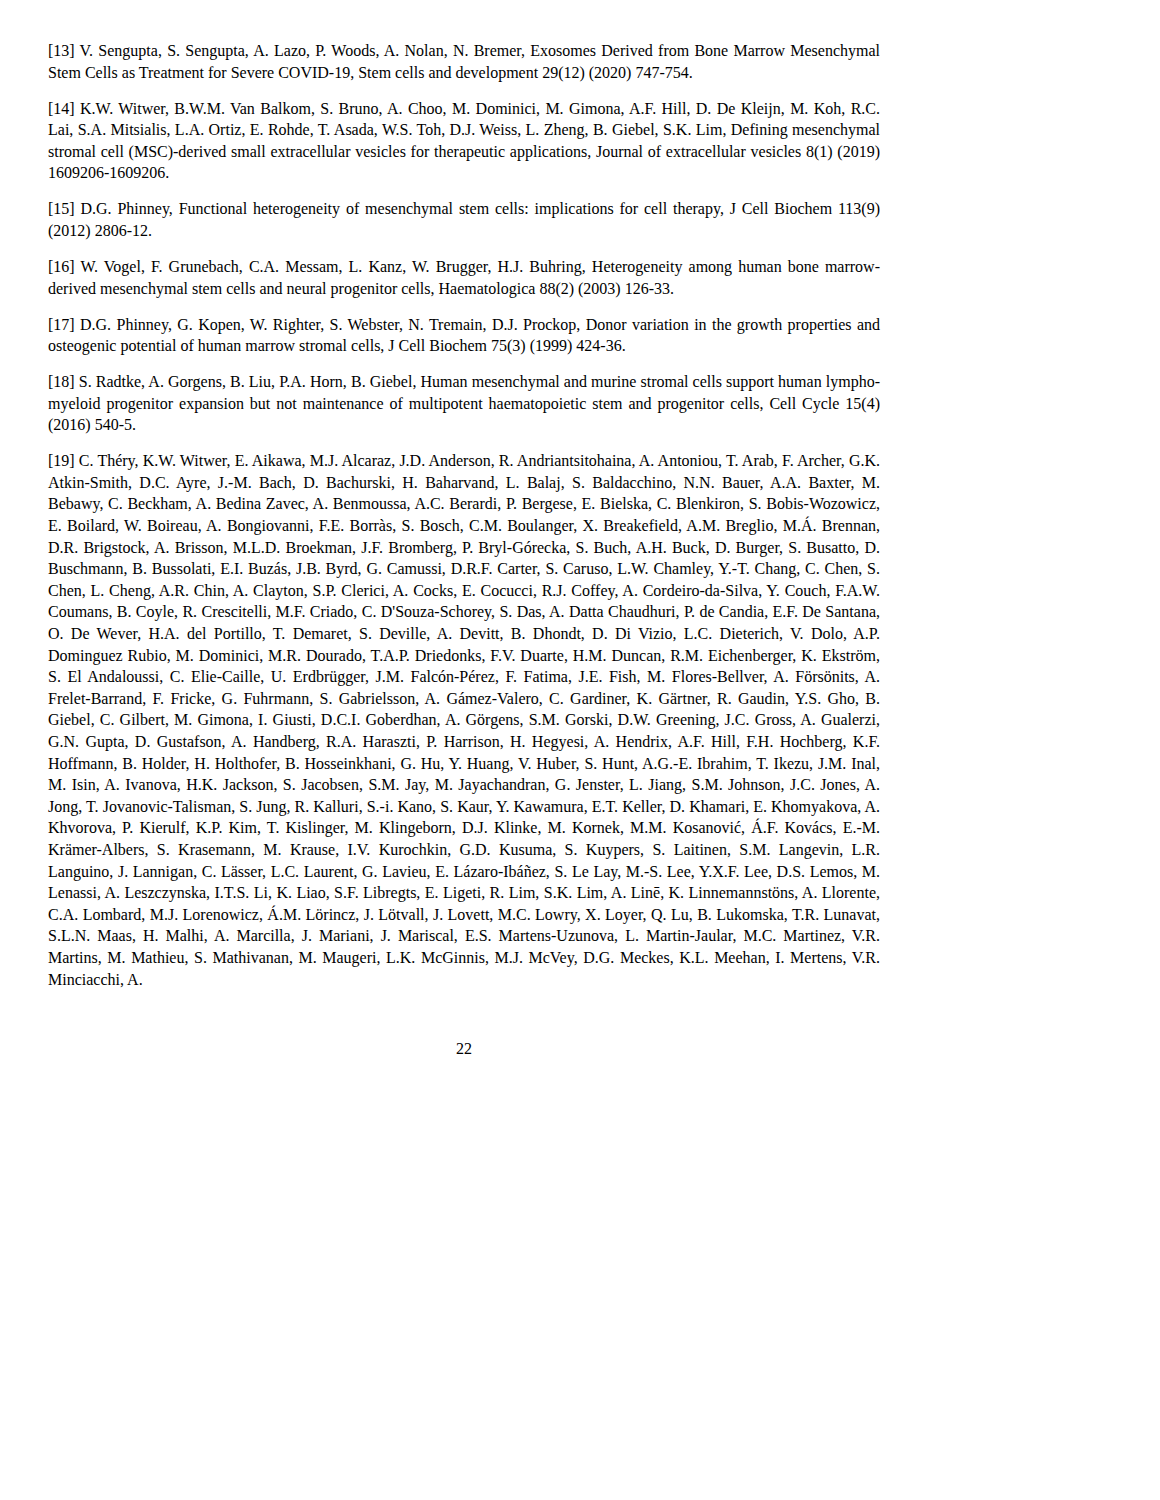[13] V. Sengupta, S. Sengupta, A. Lazo, P. Woods, A. Nolan, N. Bremer, Exosomes Derived from Bone Marrow Mesenchymal Stem Cells as Treatment for Severe COVID-19, Stem cells and development 29(12) (2020) 747-754.
[14] K.W. Witwer, B.W.M. Van Balkom, S. Bruno, A. Choo, M. Dominici, M. Gimona, A.F. Hill, D. De Kleijn, M. Koh, R.C. Lai, S.A. Mitsialis, L.A. Ortiz, E. Rohde, T. Asada, W.S. Toh, D.J. Weiss, L. Zheng, B. Giebel, S.K. Lim, Defining mesenchymal stromal cell (MSC)-derived small extracellular vesicles for therapeutic applications, Journal of extracellular vesicles 8(1) (2019) 1609206-1609206.
[15] D.G. Phinney, Functional heterogeneity of mesenchymal stem cells: implications for cell therapy, J Cell Biochem 113(9) (2012) 2806-12.
[16] W. Vogel, F. Grunebach, C.A. Messam, L. Kanz, W. Brugger, H.J. Buhring, Heterogeneity among human bone marrow-derived mesenchymal stem cells and neural progenitor cells, Haematologica 88(2) (2003) 126-33.
[17] D.G. Phinney, G. Kopen, W. Righter, S. Webster, N. Tremain, D.J. Prockop, Donor variation in the growth properties and osteogenic potential of human marrow stromal cells, J Cell Biochem 75(3) (1999) 424-36.
[18] S. Radtke, A. Gorgens, B. Liu, P.A. Horn, B. Giebel, Human mesenchymal and murine stromal cells support human lympho-myeloid progenitor expansion but not maintenance of multipotent haematopoietic stem and progenitor cells, Cell Cycle 15(4) (2016) 540-5.
[19] C. Théry, K.W. Witwer, E. Aikawa, M.J. Alcaraz, J.D. Anderson, R. Andriantsitohaina, A. Antoniou, T. Arab, F. Archer, G.K. Atkin-Smith, D.C. Ayre, J.-M. Bach, D. Bachurski, H. Baharvand, L. Balaj, S. Baldacchino, N.N. Bauer, A.A. Baxter, M. Bebawy, C. Beckham, A. Bedina Zavec, A. Benmoussa, A.C. Berardi, P. Bergese, E. Bielska, C. Blenkiron, S. Bobis-Wozowicz, E. Boilard, W. Boireau, A. Bongiovanni, F.E. Borràs, S. Bosch, C.M. Boulanger, X. Breakefield, A.M. Breglio, M.Á. Brennan, D.R. Brigstock, A. Brisson, M.L.D. Broekman, J.F. Bromberg, P. Bryl-Górecka, S. Buch, A.H. Buck, D. Burger, S. Busatto, D. Buschmann, B. Bussolati, E.I. Buzás, J.B. Byrd, G. Camussi, D.R.F. Carter, S. Caruso, L.W. Chamley, Y.-T. Chang, C. Chen, S. Chen, L. Cheng, A.R. Chin, A. Clayton, S.P. Clerici, A. Cocks, E. Cocucci, R.J. Coffey, A. Cordeiro-da-Silva, Y. Couch, F.A.W. Coumans, B. Coyle, R. Crescitelli, M.F. Criado, C. D'Souza-Schorey, S. Das, A. Datta Chaudhuri, P. de Candia, E.F. De Santana, O. De Wever, H.A. del Portillo, T. Demaret, S. Deville, A. Devitt, B. Dhondt, D. Di Vizio, L.C. Dieterich, V. Dolo, A.P. Dominguez Rubio, M. Dominici, M.R. Dourado, T.A.P. Driedonks, F.V. Duarte, H.M. Duncan, R.M. Eichenberger, K. Ekström, S. El Andaloussi, C. Elie-Caille, U. Erdbrügger, J.M. Falcón-Pérez, F. Fatima, J.E. Fish, M. Flores-Bellver, A. Försönits, A. Frelet-Barrand, F. Fricke, G. Fuhrmann, S. Gabrielsson, A. Gámez-Valero, C. Gardiner, K. Gärtner, R. Gaudin, Y.S. Gho, B. Giebel, C. Gilbert, M. Gimona, I. Giusti, D.C.I. Goberdhan, A. Görgens, S.M. Gorski, D.W. Greening, J.C. Gross, A. Gualerzi, G.N. Gupta, D. Gustafson, A. Handberg, R.A. Haraszti, P. Harrison, H. Hegyesi, A. Hendrix, A.F. Hill, F.H. Hochberg, K.F. Hoffmann, B. Holder, H. Holthofer, B. Hosseinkhani, G. Hu, Y. Huang, V. Huber, S. Hunt, A.G.-E. Ibrahim, T. Ikezu, J.M. Inal, M. Isin, A. Ivanova, H.K. Jackson, S. Jacobsen, S.M. Jay, M. Jayachandran, G. Jenster, L. Jiang, S.M. Johnson, J.C. Jones, A. Jong, T. Jovanovic-Talisman, S. Jung, R. Kalluri, S.-i. Kano, S. Kaur, Y. Kawamura, E.T. Keller, D. Khamari, E. Khomyakova, A. Khvorova, P. Kierulf, K.P. Kim, T. Kislinger, M. Klingeborn, D.J. Klinke, M. Kornek, M.M. Kosanović, Á.F. Kovács, E.-M. Krämer-Albers, S. Krasemann, M. Krause, I.V. Kurochkin, G.D. Kusuma, S. Kuypers, S. Laitinen, S.M. Langevin, L.R. Languino, J. Lannigan, C. Lässer, L.C. Laurent, G. Lavieu, E. Lázaro-Ibáñez, S. Le Lay, M.-S. Lee, Y.X.F. Lee, D.S. Lemos, M. Lenassi, A. Leszczynska, I.T.S. Li, K. Liao, S.F. Libregts, E. Ligeti, R. Lim, S.K. Lim, A. Linē, K. Linnemannstöns, A. Llorente, C.A. Lombard, M.J. Lorenowicz, Á.M. Lörincz, J. Lötvall, J. Lovett, M.C. Lowry, X. Loyer, Q. Lu, B. Lukomska, T.R. Lunavat, S.L.N. Maas, H. Malhi, A. Marcilla, J. Mariani, J. Mariscal, E.S. Martens-Uzunova, L. Martin-Jaular, M.C. Martinez, V.R. Martins, M. Mathieu, S. Mathivanan, M. Maugeri, L.K. McGinnis, M.J. McVey, D.G. Meckes, K.L. Meehan, I. Mertens, V.R. Minciacchi, A.
22